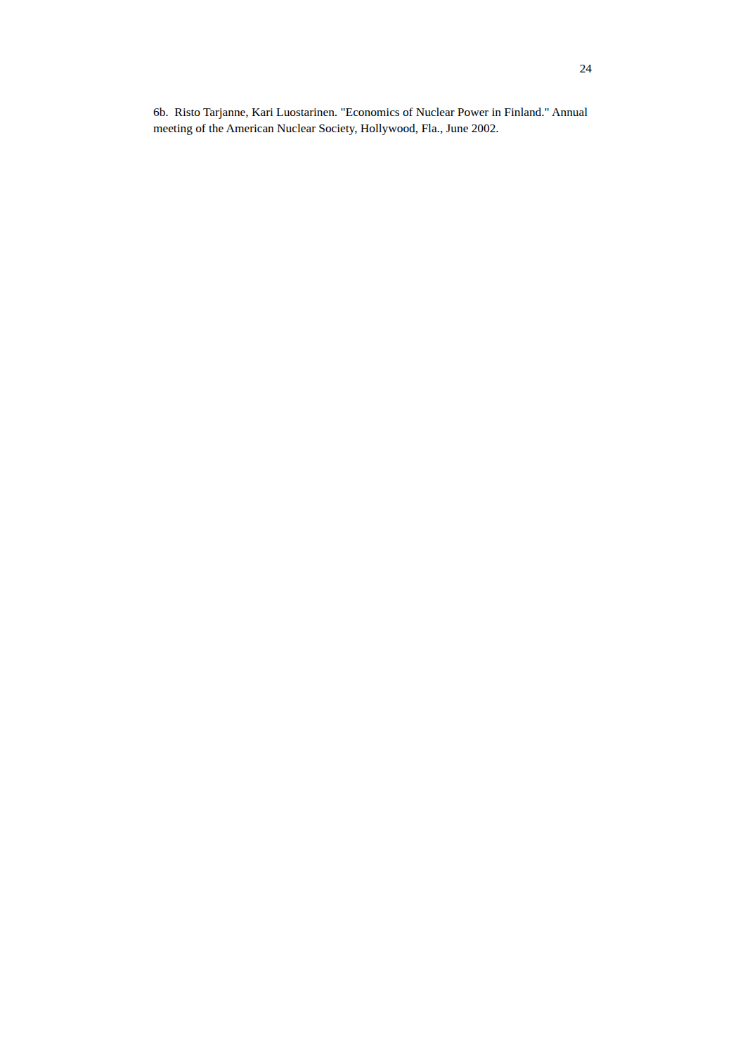24
6b. Risto Tarjanne, Kari Luostarinen. "Economics of Nuclear Power in Finland." Annual meeting of the American Nuclear Society, Hollywood, Fla., June 2002.